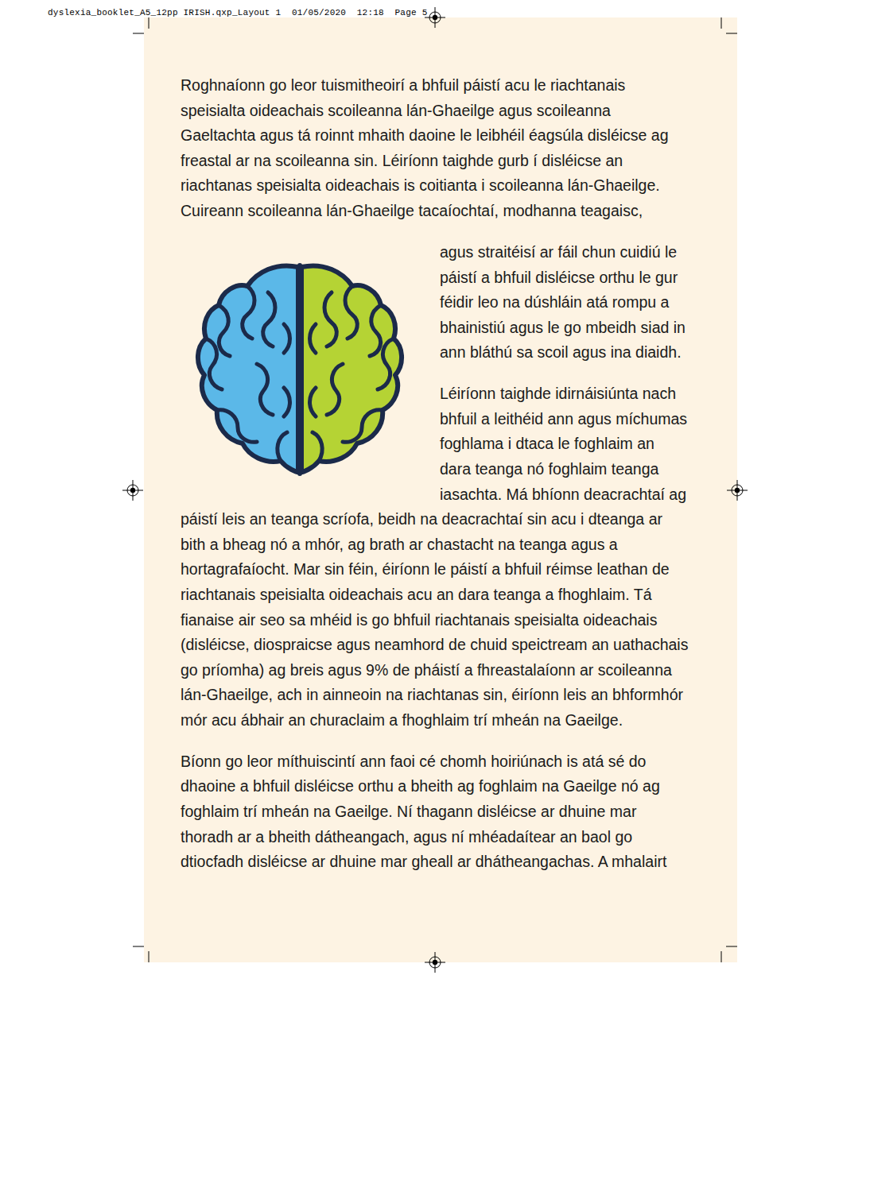dyslexia_booklet_A5_12pp IRISH.qxp_Layout 1 01/05/2020 12:18 Page 5
Roghnaíonn go leor tuismitheoirí a bhfuil páistí acu le riachtanais speisialta oideachais scoileanna lán-Ghaeilge agus scoileanna Gaeltachta agus tá roinnt mhaith daoine le leibhéil éagsúla disléicse ag freastal ar na scoileanna sin. Léiríonn taighde gurb í disléicse an riachtanas speisialta oideachais is coitianta i scoileanna lán-Ghaeilge. Cuireann scoileanna lán-Ghaeilge tacaíochtaí, modhanna teagaisc,
agus straitéisí ar fáil chun cuidiú le páistí a bhfuil disléicse orthu le gur féidir leo na dúshláin atá rompu a bhainistiú agus le go mbeidh siad in ann bláthú sa scoil agus ina diaidh.
Léiríonn taighde idirnáisiúnta nach bhfuil a leithéid ann agus míchumas foghlama i dtaca le foghlaim an dara teanga nó foghlaim teanga iasachta. Má bhíonn deacrachtaí ag páistí leis an teanga scríofa, beidh na deacrachtaí sin acu i dteanga ar bith a bheag nó a mhór, ag brath ar chastacht na teanga agus a hortagrafaíocht. Mar sin féin, éiríonn le páistí a bhfuil réimse leathan de riachtanais speisialta oideachais acu an dara teanga a fhoghlaim. Tá fianaise air seo sa mhéid is go bhfuil riachtanais speisialta oideachais (disléicse, diospraicse agus neamhord de chuid speictream an uathachais go príomha) ag breis agus 9% de pháistí a fhreastalaíonn ar scoileanna lán-Ghaeilge, ach in ainneoin na riachtanas sin, éiríonn leis an bhformhór mór acu ábhair an churaclaim a fhoghlaim trí mheán na Gaeilge.
Bíonn go leor míthuiscintí ann faoi cé chomh hoiriúnach is atá sé do dhaoine a bhfuil disléicse orthu a bheith ag foghlaim na Gaeilge nó ag foghlaim trí mheán na Gaeilge. Ní thagann disléicse ar dhuine mar thoradh ar a bheith dátheangach, agus ní mhéadaítear an baol go dtiocfadh disléicse ar dhuine mar gheall ar dhátheangachas. A mhalairt